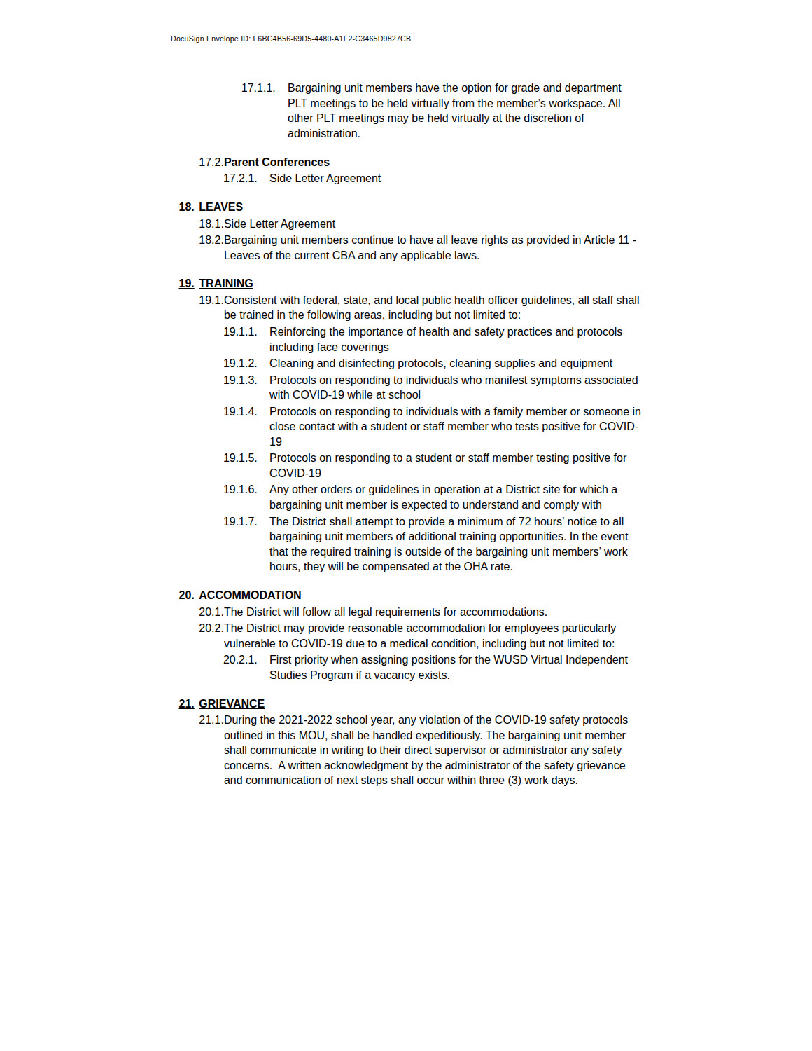DocuSign Envelope ID: F6BC4B56-69D5-4480-A1F2-C3465D9827CB
17.1.1. Bargaining unit members have the option for grade and department PLT meetings to be held virtually from the member’s workspace. All other PLT meetings may be held virtually at the discretion of administration.
17.2. Parent Conferences
17.2.1. Side Letter Agreement
18. LEAVES
18.1. Side Letter Agreement
18.2. Bargaining unit members continue to have all leave rights as provided in Article 11 - Leaves of the current CBA and any applicable laws.
19. TRAINING
19.1. Consistent with federal, state, and local public health officer guidelines, all staff shall be trained in the following areas, including but not limited to:
19.1.1. Reinforcing the importance of health and safety practices and protocols including face coverings
19.1.2. Cleaning and disinfecting protocols, cleaning supplies and equipment
19.1.3. Protocols on responding to individuals who manifest symptoms associated with COVID-19 while at school
19.1.4. Protocols on responding to individuals with a family member or someone in close contact with a student or staff member who tests positive for COVID-19
19.1.5. Protocols on responding to a student or staff member testing positive for COVID-19
19.1.6. Any other orders or guidelines in operation at a District site for which a bargaining unit member is expected to understand and comply with
19.1.7. The District shall attempt to provide a minimum of 72 hours’ notice to all bargaining unit members of additional training opportunities. In the event that the required training is outside of the bargaining unit members’ work hours, they will be compensated at the OHA rate.
20. ACCOMMODATION
20.1. The District will follow all legal requirements for accommodations.
20.2. The District may provide reasonable accommodation for employees particularly vulnerable to COVID-19 due to a medical condition, including but not limited to:
20.2.1. First priority when assigning positions for the WUSD Virtual Independent Studies Program if a vacancy exists.
21. GRIEVANCE
21.1. During the 2021-2022 school year, any violation of the COVID-19 safety protocols outlined in this MOU, shall be handled expeditiously. The bargaining unit member shall communicate in writing to their direct supervisor or administrator any safety concerns. A written acknowledgment by the administrator of the safety grievance and communication of next steps shall occur within three (3) work days.